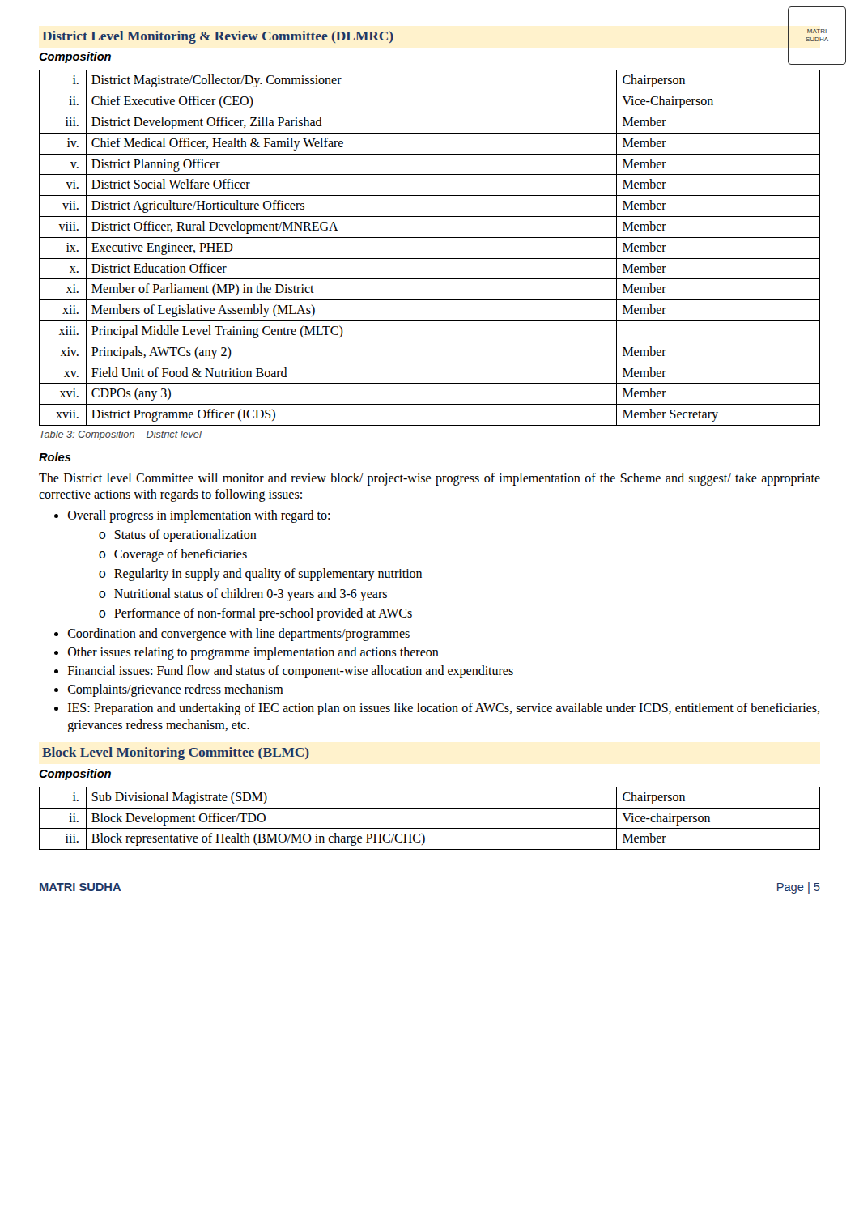MATRI
SUDHA
District Level Monitoring & Review Committee (DLMRC)
Composition
| i. | District Magistrate/Collector/Dy. Commissioner | Chairperson |
| ii. | Chief Executive Officer (CEO) | Vice-Chairperson |
| iii. | District Development Officer, Zilla Parishad | Member |
| iv. | Chief Medical Officer, Health & Family Welfare | Member |
| v. | District Planning Officer | Member |
| vi. | District Social Welfare Officer | Member |
| vii. | District Agriculture/Horticulture Officers | Member |
| viii. | District Officer, Rural Development/MNREGA | Member |
| ix. | Executive Engineer, PHED | Member |
| x. | District Education Officer | Member |
| xi. | Member of Parliament (MP) in the District | Member |
| xii. | Members of Legislative Assembly (MLAs) | Member |
| xiii. | Principal Middle Level Training Centre (MLTC) | |
| xiv. | Principals, AWTCs (any 2) | Member |
| xv. | Field Unit of Food & Nutrition Board | Member |
| xvi. | CDPOs (any 3) | Member |
| xvii. | District Programme Officer (ICDS) | Member Secretary |
Table 3: Composition – District level
Roles
The District level Committee will monitor and review block/ project-wise progress of implementation of the Scheme and suggest/ take appropriate corrective actions with regards to following issues:
Overall progress in implementation with regard to:
Status of operationalization
Coverage of beneficiaries
Regularity in supply and quality of supplementary nutrition
Nutritional status of children 0-3 years and 3-6 years
Performance of non-formal pre-school provided at AWCs
Coordination and convergence with line departments/programmes
Other issues relating to programme implementation and actions thereon
Financial issues: Fund flow and status of component-wise allocation and expenditures
Complaints/grievance redress mechanism
IES: Preparation and undertaking of IEC action plan on issues like location of AWCs, service available under ICDS, entitlement of beneficiaries, grievances redress mechanism, etc.
Block Level Monitoring Committee (BLMC)
Composition
| i. | Sub Divisional Magistrate (SDM) | Chairperson |
| ii. | Block Development Officer/TDO | Vice-chairperson |
| iii. | Block representative of Health (BMO/MO in charge PHC/CHC) | Member |
MATRI SUDHA
Page | 5